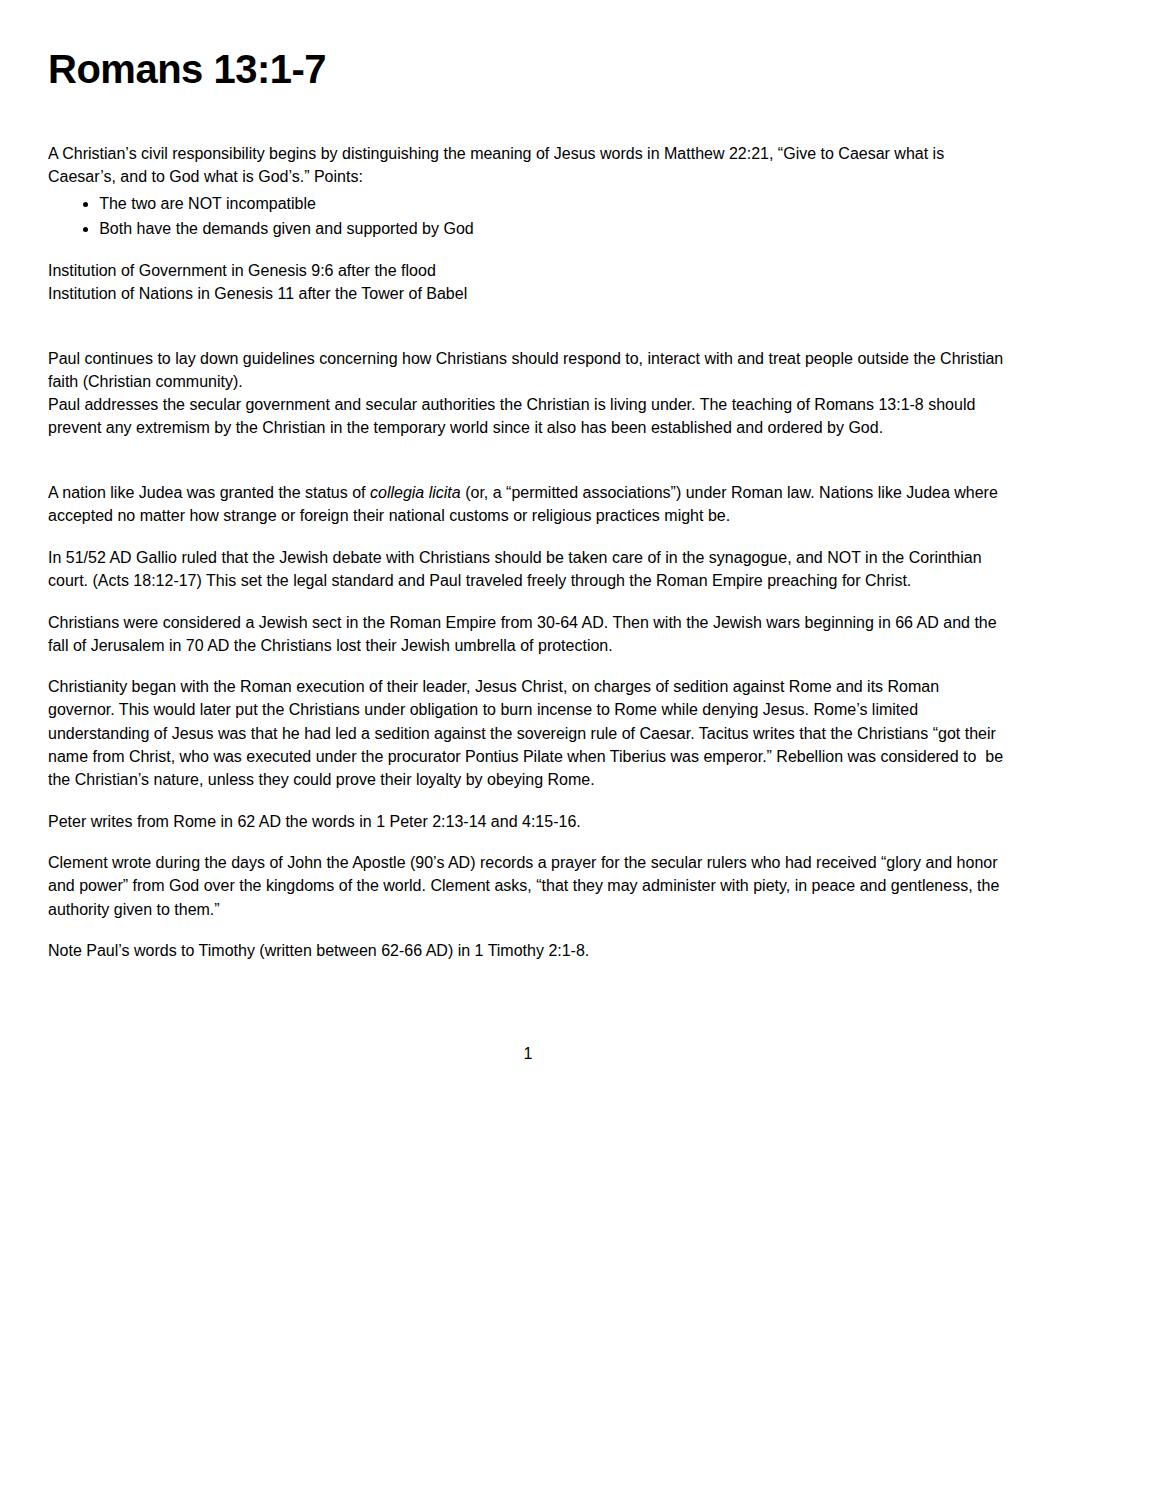Romans 13:1-7
A Christian’s civil responsibility begins by distinguishing the meaning of Jesus words in Matthew 22:21, “Give to Caesar what is Caesar’s, and to God what is God’s.” Points:
The two are NOT incompatible
Both have the demands given and supported by God
Institution of Government in Genesis 9:6 after the flood
Institution of Nations in Genesis 11 after the Tower of Babel
Paul continues to lay down guidelines concerning how Christians should respond to, interact with and treat people outside the Christian faith (Christian community).
Paul addresses the secular government and secular authorities the Christian is living under. The teaching of Romans 13:1-8 should prevent any extremism by the Christian in the temporary world since it also has been established and ordered by God.
A nation like Judea was granted the status of collegia licita (or, a “permitted associations”) under Roman law. Nations like Judea where accepted no matter how strange or foreign their national customs or religious practices might be.
In 51/52 AD Gallio ruled that the Jewish debate with Christians should be taken care of in the synagogue, and NOT in the Corinthian court. (Acts 18:12-17) This set the legal standard and Paul traveled freely through the Roman Empire preaching for Christ.
Christians were considered a Jewish sect in the Roman Empire from 30-64 AD. Then with the Jewish wars beginning in 66 AD and the fall of Jerusalem in 70 AD the Christians lost their Jewish umbrella of protection.
Christianity began with the Roman execution of their leader, Jesus Christ, on charges of sedition against Rome and its Roman governor. This would later put the Christians under obligation to burn incense to Rome while denying Jesus. Rome’s limited understanding of Jesus was that he had led a sedition against the sovereign rule of Caesar. Tacitus writes that the Christians “got their name from Christ, who was executed under the procurator Pontius Pilate when Tiberius was emperor.” Rebellion was considered to be the Christian’s nature, unless they could prove their loyalty by obeying Rome.
Peter writes from Rome in 62 AD the words in 1 Peter 2:13-14 and 4:15-16.
Clement wrote during the days of John the Apostle (90’s AD) records a prayer for the secular rulers who had received “glory and honor and power” from God over the kingdoms of the world. Clement asks, “that they may administer with piety, in peace and gentleness, the authority given to them.”
Note Paul’s words to Timothy (written between 62-66 AD) in 1 Timothy 2:1-8.
1